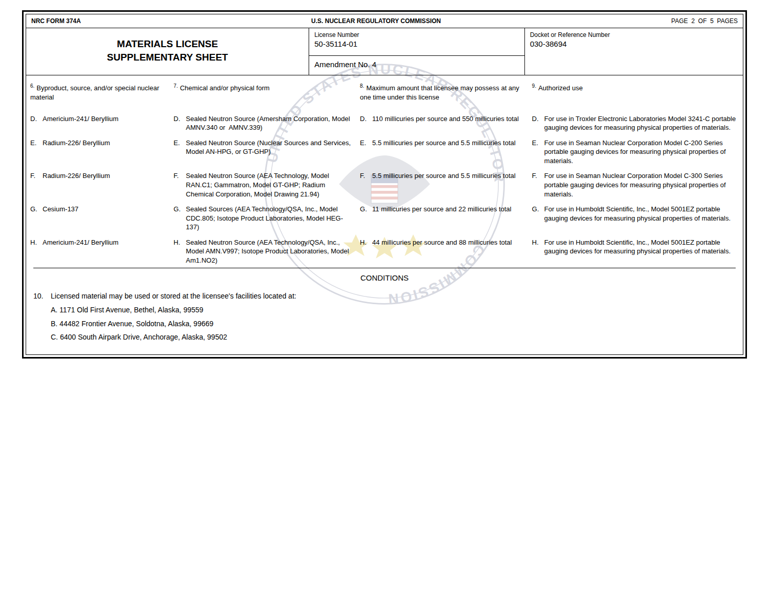UNITED STATES NUCLEAR REGULATORY COMMISSION
NRC FORM 374A
U.S. NUCLEAR REGULATORY COMMISSION
PAGE 2 OF 5 PAGES
MATERIALS LICENSE
SUPPLEMENTARY SHEET
License Number
50-35114-01
Amendment No. 4
Docket or Reference Number
030-38694
| 6. Byproduct, source, and/or special nuclear material | 7. Chemical and/or physical form | 8. Maximum amount that licensee may possess at any one time under this license | 9. Authorized use |
| --- | --- | --- | --- |
| D. Americium-241/ Beryllium | D. Sealed Neutron Source (Amersham Corporation, Model AMNV.340 or AMNV.339) | D. 110 millicuries per source and 550 millicuries total | D. For use in Troxler Electronic Laboratories Model 3241-C portable gauging devices for measuring physical properties of materials. |
| E. Radium-226/ Beryllium | E. Sealed Neutron Source (Nuclear Sources and Services, Model AN-HPG, or GT-GHP) | E. 5.5 millicuries per source and 5.5 millicuries total | E. For use in Seaman Nuclear Corporation Model C-200 Series portable gauging devices for measuring physical properties of materials. |
| F. Radium-226/ Beryllium | F. Sealed Neutron Source (AEA Technology, Model RAN.C1; Gammatron, Model GT-GHP; Radium Chemical Corporation, Model Drawing 21.94) | F. 5.5 millicuries per source and 5.5 millicuries total | F. For use in Seaman Nuclear Corporation Model C-300 Series portable gauging devices for measuring physical properties of materials. |
| G. Cesium-137 | G. Sealed Sources (AEA Technology/QSA, Inc., Model CDC.805; Isotope Product Laboratories, Model HEG-137) | G. 11 millicuries per source and 22 millicuries total | G. For use in Humboldt Scientific, Inc., Model 5001EZ portable gauging devices for measuring physical properties of materials. |
| H. Americium-241/ Beryllium | H. Sealed Neutron Source (AEA Technology/QSA, Inc., Model AMN.V997; Isotope Product Laboratories, Model Am1.NO2) | H. 44 millicuries per source and 88 millicuries total | H. For use in Humboldt Scientific, Inc., Model 5001EZ portable gauging devices for measuring physical properties of materials. |
CONDITIONS
10. Licensed material may be used or stored at the licensee's facilities located at:
A. 1171 Old First Avenue, Bethel, Alaska, 99559
B. 44482 Frontier Avenue, Soldotna, Alaska, 99669
C. 6400 South Airpark Drive, Anchorage, Alaska, 99502